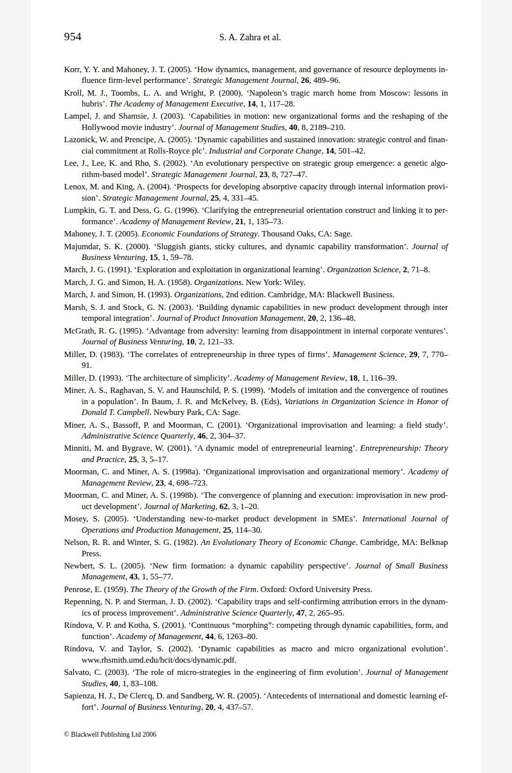954
S. A. Zahra et al.
Korr, Y. Y. and Mahoney, J. T. (2005). ‘How dynamics, management, and governance of resource deployments influence firm-level performance’. Strategic Management Journal, 26, 489–96.
Kroll, M. J., Toombs, L. A. and Wright, P. (2000). ‘Napoleon’s tragic march home from Moscow: lessons in hubris’. The Academy of Management Executive, 14, 1, 117–28.
Lampel, J. and Shamsie, J. (2003). ‘Capabilities in motion: new organizational forms and the reshaping of the Hollywood movie industry’. Journal of Management Studies, 40, 8, 2189–210.
Lazonick, W. and Prencipe, A. (2005). ‘Dynamic capabilities and sustained innovation: strategic control and financial commitment at Rolls-Royce plc’. Industrial and Corporate Change, 14, 501–42.
Lee, J., Lee, K. and Rho, S. (2002). ‘An evolutionary perspective on strategic group emergence: a genetic algorithm-based model’. Strategic Management Journal, 23, 8, 727–47.
Lenox, M. and King, A. (2004). ‘Prospects for developing absorptive capacity through internal information provision’. Strategic Management Journal, 25, 4, 331–45.
Lumpkin, G. T. and Dess, G. G. (1996). ‘Clarifying the entrepreneurial orientation construct and linking it to performance’. Academy of Management Review, 21, 1, 135–73.
Mahoney, J. T. (2005). Economic Foundations of Strategy. Thousand Oaks, CA: Sage.
Majumdar, S. K. (2000). ‘Sluggish giants, sticky cultures, and dynamic capability transformation’. Journal of Business Venturing, 15, 1, 59–78.
March, J. G. (1991). ‘Exploration and exploitation in organizational learning’. Organization Science, 2, 71–8.
March, J. G. and Simon, H. A. (1958). Organizations. New York: Wiley.
March, J. and Simon, H. (1993). Organizations, 2nd edition. Cambridge, MA: Blackwell Business.
Marsh, S. J. and Stock, G. N. (2003). ‘Building dynamic capabilities in new product development through inter temporal integration’. Journal of Product Innovation Management, 20, 2, 136–48.
McGrath, R. G. (1995). ‘Advantage from adversity: learning from disappointment in internal corporate ventures’. Journal of Business Venturing, 10, 2, 121–33.
Miller, D. (1983). ‘The correlates of entrepreneurship in three types of firms’. Management Science, 29, 7, 770–91.
Miller, D. (1993). ‘The architecture of simplicity’. Academy of Management Review, 18, 1, 116–39.
Miner, A. S., Raghavan, S. V. and Haunschild, P. S. (1999). ‘Models of imitation and the convergence of routines in a population’. In Baum, J. R. and McKelvey, B. (Eds), Variations in Organization Science in Honor of Donald T. Campbell. Newbury Park, CA: Sage.
Miner, A. S., Bassoff, P. and Moorman, C. (2001). ‘Organizational improvisation and learning: a field study’. Administrative Science Quarterly, 46, 2, 304–37.
Minniti, M. and Bygrave, W. (2001). ‘A dynamic model of entrepreneurial learning’. Entrepreneurship: Theory and Practice, 25, 3, 5–17.
Moorman, C. and Miner, A. S. (1998a). ‘Organizational improvisation and organizational memory’. Academy of Management Review, 23, 4, 698–723.
Moorman, C. and Miner, A. S. (1998b). ‘The convergence of planning and execution: improvisation in new product development’. Journal of Marketing, 62, 3, 1–20.
Mosey, S. (2005). ‘Understanding new-to-market product development in SMEs’. International Journal of Operations and Production Management, 25, 114–30.
Nelson, R. R. and Winter, S. G. (1982). An Evolutionary Theory of Economic Change. Cambridge, MA: Belknap Press.
Newbert, S. L. (2005). ‘New firm formation: a dynamic capability perspective’. Journal of Small Business Management, 43, 1, 55–77.
Penrose, E. (1959). The Theory of the Growth of the Firm. Oxford: Oxford University Press.
Repenning, N. P. and Sterman, J. D. (2002). ‘Capability traps and self-confirming attribution errors in the dynamics of process improvement’. Administrative Science Quarterly, 47, 2, 265–95.
Rindova, V. P. and Kotha, S. (2001). ‘Continuous “morphing”: competing through dynamic capabilities, form, and function’. Academy of Management, 44, 6, 1263–80.
Rindova, V. and Taylor, S. (2002). ‘Dynamic capabilities as macro and micro organizational evolution’. www.rhsmith.umd.edu/hcit/docs/dynamic.pdf.
Salvato, C. (2003). ‘The role of micro-strategies in the engineering of firm evolution’. Journal of Management Studies, 40, 1, 83–108.
Sapienza, H. J., De Clercq, D. and Sandberg, W. R. (2005). ‘Antecedents of international and domestic learning effort’. Journal of Business Venturing, 20, 4, 437–57.
© Blackwell Publishing Ltd 2006